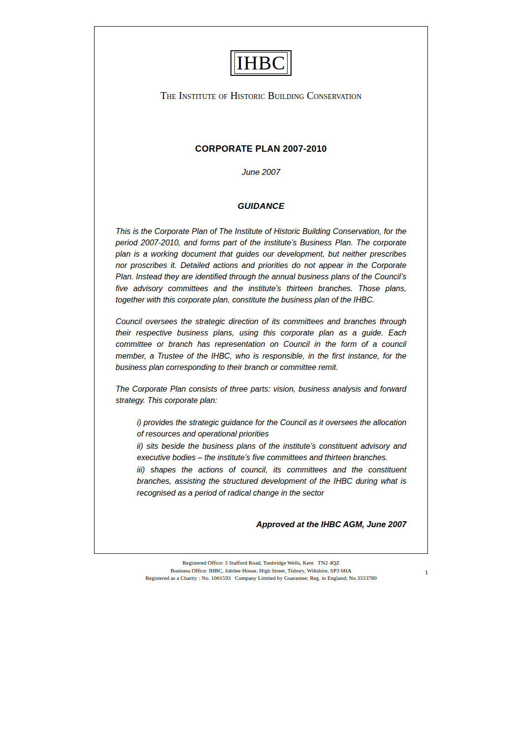IHBC
The Institute of Historic Building Conservation
CORPORATE PLAN 2007-2010
June 2007
GUIDANCE
This is the Corporate Plan of The Institute of Historic Building Conservation, for the period 2007-2010, and forms part of the institute’s Business Plan. The corporate plan is a working document that guides our development, but neither prescribes nor proscribes it. Detailed actions and priorities do not appear in the Corporate Plan. Instead they are identified through the annual business plans of the Council’s five advisory committees and the institute’s thirteen branches. Those plans, together with this corporate plan, constitute the business plan of the IHBC.
Council oversees the strategic direction of its committees and branches through their respective business plans, using this corporate plan as a guide. Each committee or branch has representation on Council in the form of a council member, a Trustee of the IHBC, who is responsible, in the first instance, for the business plan corresponding to their branch or committee remit.
The Corporate Plan consists of three parts: vision, business analysis and forward strategy. This corporate plan:
i) provides the strategic guidance for the Council as it oversees the allocation of resources and operational priorities
ii) sits beside the business plans of the institute’s constituent advisory and executive bodies – the institute’s five committees and thirteen branches.
iii) shapes the actions of council, its committees and the constituent branches, assisting the structured development of the IHBC during what is recognised as a period of radical change in the sector
Approved at the IHBC AGM, June 2007
1 Registered Office: 3 Stafford Road, Tunbridge Wells, Kent TN2 4QZ
Business Office: IHBC, Jubilee House, High Street, Tisbury, Wiltshire, SP3 6HA
Registered as a Charity : No. 1061593 Company Limited by Guarantee; Reg. in England; No.3333780